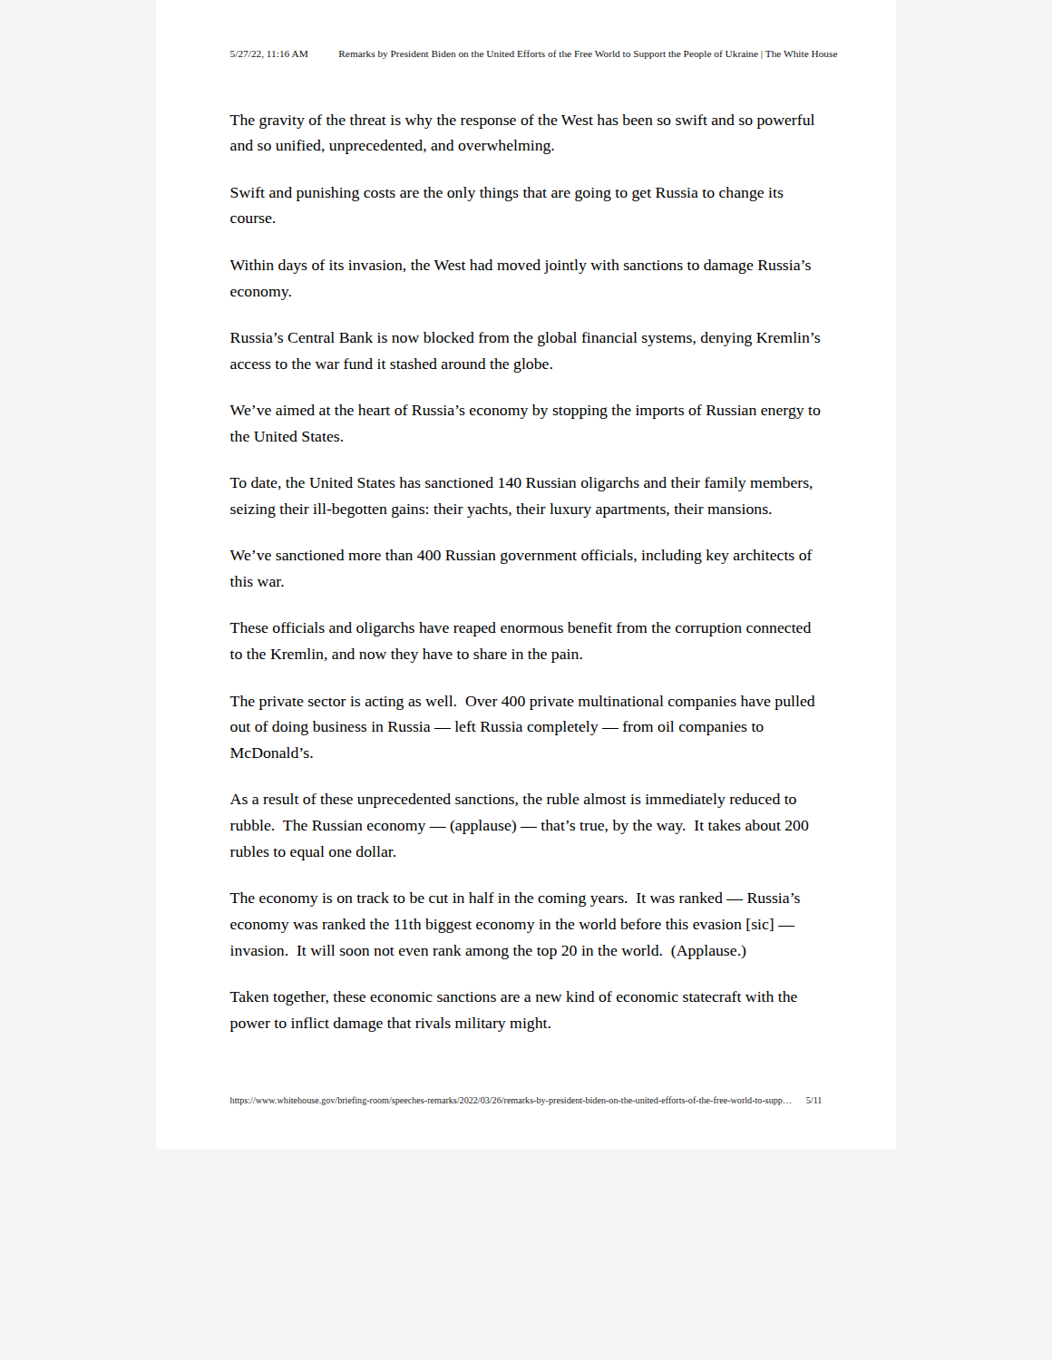5/27/22, 11:16 AM Remarks by President Biden on the United Efforts of the Free World to Support the People of Ukraine | The White House
The gravity of the threat is why the response of the West has been so swift and so powerful and so unified, unprecedented, and overwhelming.
Swift and punishing costs are the only things that are going to get Russia to change its course.
Within days of its invasion, the West had moved jointly with sanctions to damage Russia’s economy.
Russia’s Central Bank is now blocked from the global financial systems, denying Kremlin’s access to the war fund it stashed around the globe.
We’ve aimed at the heart of Russia’s economy by stopping the imports of Russian energy to the United States.
To date, the United States has sanctioned 140 Russian oligarchs and their family members, seizing their ill-begotten gains: their yachts, their luxury apartments, their mansions.
We’ve sanctioned more than 400 Russian government officials, including key architects of this war.
These officials and oligarchs have reaped enormous benefit from the corruption connected to the Kremlin, and now they have to share in the pain.
The private sector is acting as well. Over 400 private multinational companies have pulled out of doing business in Russia — left Russia completely — from oil companies to McDonald’s.
As a result of these unprecedented sanctions, the ruble almost is immediately reduced to rubble. The Russian economy — (applause) — that’s true, by the way. It takes about 200 rubles to equal one dollar.
The economy is on track to be cut in half in the coming years. It was ranked — Russia’s economy was ranked the 11th biggest economy in the world before this evasion [sic] — invasion. It will soon not even rank among the top 20 in the world. (Applause.)
Taken together, these economic sanctions are a new kind of economic statecraft with the power to inflict damage that rivals military might.
https://www.whitehouse.gov/briefing-room/speeches-remarks/2022/03/26/remarks-by-president-biden-on-the-united-efforts-of-the-free-world-to-support-the-people-… 5/11